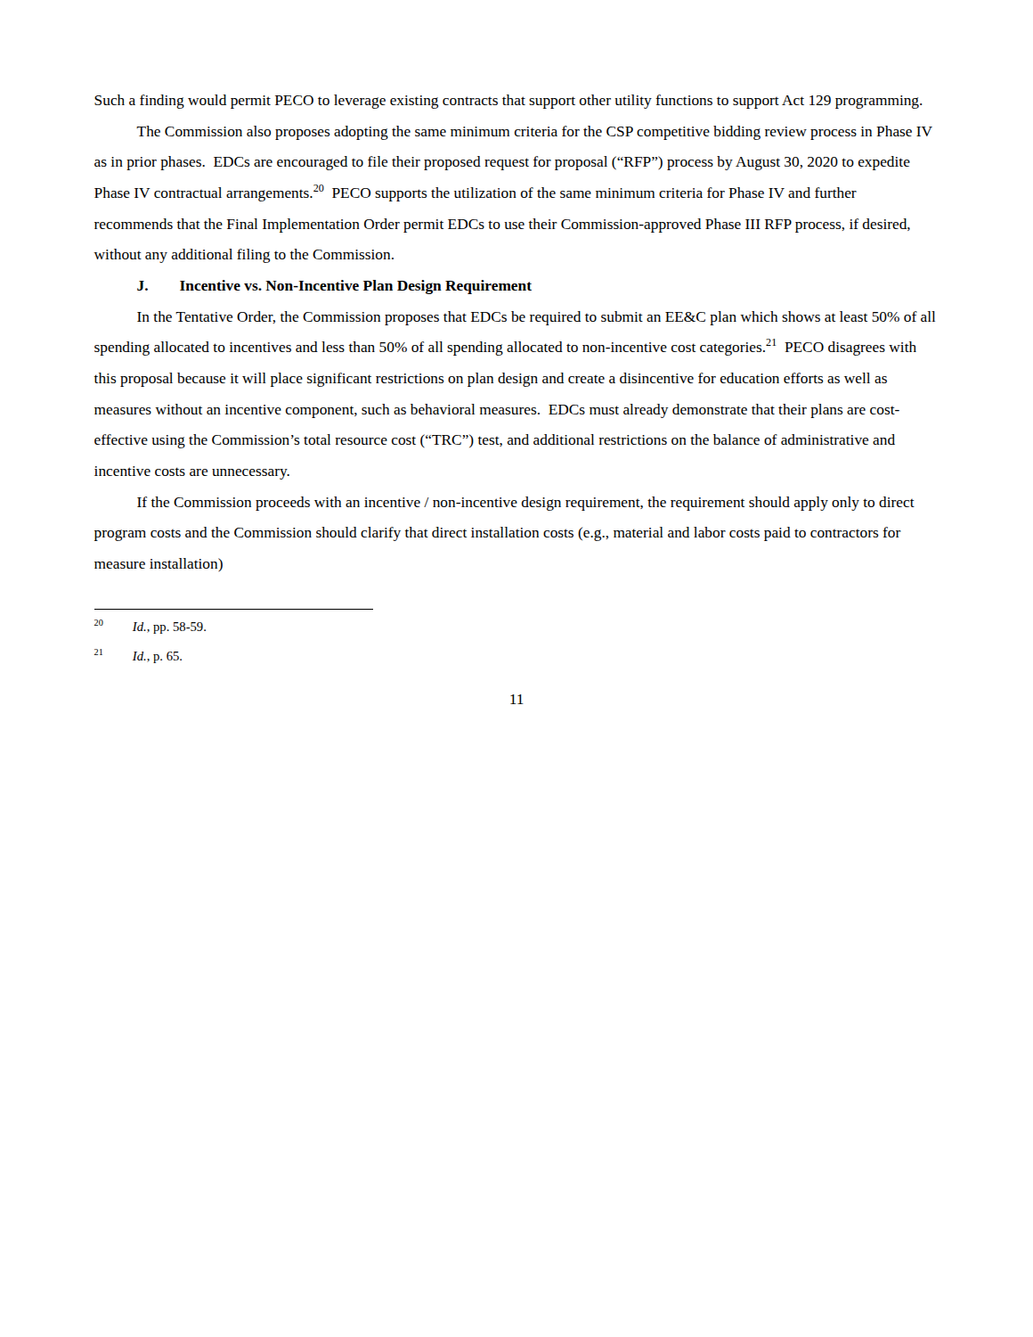Such a finding would permit PECO to leverage existing contracts that support other utility functions to support Act 129 programming.
The Commission also proposes adopting the same minimum criteria for the CSP competitive bidding review process in Phase IV as in prior phases. EDCs are encouraged to file their proposed request for proposal (“RFP”) process by August 30, 2020 to expedite Phase IV contractual arrangements.20 PECO supports the utilization of the same minimum criteria for Phase IV and further recommends that the Final Implementation Order permit EDCs to use their Commission-approved Phase III RFP process, if desired, without any additional filing to the Commission.
J. Incentive vs. Non-Incentive Plan Design Requirement
In the Tentative Order, the Commission proposes that EDCs be required to submit an EE&C plan which shows at least 50% of all spending allocated to incentives and less than 50% of all spending allocated to non-incentive cost categories.21 PECO disagrees with this proposal because it will place significant restrictions on plan design and create a disincentive for education efforts as well as measures without an incentive component, such as behavioral measures. EDCs must already demonstrate that their plans are cost-effective using the Commission’s total resource cost (“TRC”) test, and additional restrictions on the balance of administrative and incentive costs are unnecessary.
If the Commission proceeds with an incentive / non-incentive design requirement, the requirement should apply only to direct program costs and the Commission should clarify that direct installation costs (e.g., material and labor costs paid to contractors for measure installation)
20 Id., pp. 58-59.
21 Id., p. 65.
11